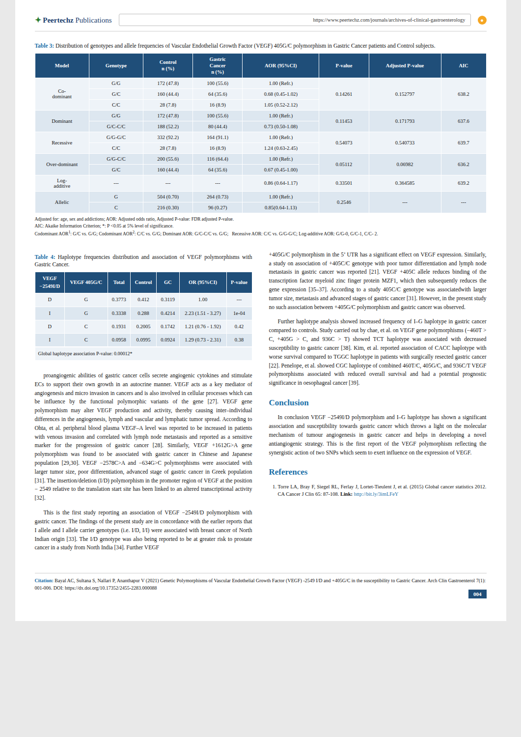✦ Peertechz Publications
https://www.peertechz.com/journals/archives-of-clinical-gastroenterology
●
Table 3: Distribution of genotypes and allele frequencies of Vascular Endothelial Growth Factor (VEGF) 405G/C polymorphism in Gastric Cancer patients and Control subjects.
| Model | Genotype | Control n (%) | Gastric Cancer n (%) | AOR (95%CI) | P-value | Adjusted P-value | AIC |
| --- | --- | --- | --- | --- | --- | --- | --- |
| Co- dominant | G/G | 172 (47.8) | 100 (55.6) | 1.00 (Refr.) | 0.14261 | 0.152797 | 638.2 |
| G/C | 160 (44.4) | 64 (35.6) | 0.68 (0.45-1.02) |
| C/C | 28 (7.8) | 16 (8.9) | 1.05 (0.52-2.12) |
| Dominant | G/G | 172 (47.8) | 100 (55.6) | 1.00 (Refr.) | 0.11453 | 0.171793 | 637.6 |
| G/C-C/C | 188 (52.2) | 80 (44.4) | 0.73 (0.50-1.08) |
| Recessive | G/G-G/C | 332 (92.2) | 164 (91.1) | 1.00 (Refr.) | 0.54073 | 0.540733 | 639.7 |
| C/C | 28 (7.8) | 16 (8.9) | 1.24 (0.63-2.45) |
| Over-dominant | G/G-C/C | 200 (55.6) | 116 (64.4) | 1.00 (Refr.) | 0.05112 | 0.06982 | 636.2 |
| G/C | 160 (44.4) | 64 (35.6) | 0.67 (0.45-1.00) |
| Log- additive | --- | --- | --- | 0.86 (0.64-1.17) | 0.33501 | 0.364585 | 639.2 |
| Allelic | G | 504 (0.70) | 264 (0.73) | 1.00 (Refr.) | 0.2546 | --- | --- |
| C | 216 (0.30) | 96 (0.27) | 0.85(0.64-1.13) |
Adjusted for: age, sex and addictions; AOR: Adjusted odds ratio, Adjusted P-value: FDR adjusted P-value.
AIC: Akaike Information Criterion; *: P <0.05 at 5% level of significance.
Codominant AOR1: G/C vs. G/G; Codominant AOR2: C/C vs. G/G; Dominant AOR: G/C-C/C vs. G/G; Recessive AOR: C/C vs. G/G-G/C; Log-additive AOR: G/G-0, G/C-1, C/C- 2.
Table 4: Haplotype frequencies distribution and association of VEGF polymorphisms with Gastric Cancer.
| VEGF −2549I/D | VEGF 405G/C | Total | Control | GC | OR (95%CI) | P-value |
| --- | --- | --- | --- | --- | --- | --- |
| D | G | 0.3773 | 0.412 | 0.3119 | 1.00 | --- |
| I | G | 0.3338 | 0.288 | 0.4214 | 2.23 (1.51 - 3.27) | 1e-04 |
| D | C | 0.1931 | 0.2005 | 0.1742 | 1.21 (0.76 - 1.92) | 0.42 |
| I | C | 0.0958 | 0.0995 | 0.0924 | 1.29 (0.73 - 2.31) | 0.38 |
Global haplotype association P-value: 0.00012*
proangiogenic abilities of gastric cancer cells secrete angiogenic cytokines and stimulate ECs to support their own growth in an autocrine manner. VEGF acts as a key mediator of angiogenesis and micro invasion in cancers and is also involved in cellular processes which can be influence by the functional polymorphic variants of the gene [27]. VEGF gene polymorphism may alter VEGF production and activity, thereby causing inter–individual differences in the angiogenesis, lymph and vascular and lymphatic tumor spread. According to Ohta, et al. peripheral blood plasma VEGF–A level was reported to be increased in patients with venous invasion and correlated with lymph node metastasis and reported as a sensitive marker for the progression of gastric cancer [28]. Similarly, VEGF +1612G>A gene polymorphism was found to be associated with gastric cancer in Chinese and Japanese population [29,30]. VEGF −2578C>A and −634G>C polymorphisms were associated with larger tumor size, poor differentiation, advanced stage of gastric cancer in Greek population [31]. The insertion/deletion (I/D) polymorphism in the promoter region of VEGF at the position − 2549 relative to the translation start site has been linked to an altered transcriptional activity [32].
This is the first study reporting an association of VEGF −2549I/D polymorphism with gastric cancer. The findings of the present study are in concordance with the earlier reports that I allele and I allele carrier genotypes (i.e. I/D, I/I) were associated with breast cancer of North Indian origin [33]. The I/D genotype was also being reported to be at greater risk to prostate cancer in a study from North India [34]. Further VEGF
+405G/C polymorphism in the 5’ UTR has a significant effect on VEGF expression. Similarly, a study on association of +405C/C genotype with poor tumor differentiation and lymph node metastasis in gastric cancer was reported [21]. VEGF +405C allele reduces binding of the transcription factor myeloid zinc finger protein MZF1, which then subsequently reduces the gene expression [35–37]. According to a study 405C/C genotype was associatedwith larger tumor size, metastasis and advanced stages of gastric cancer [31]. However, in the present study no such association between +405G/C polymorphism and gastric cancer was observed.
Further haplotype analysis showed increased frequency of I–G haplotype in gastric cancer compared to controls. Study carried out by chae, et al. on VEGF gene polymorphisms (−460T > C, +405G > C, and 936C > T) showed TCT haplotype was associated with decreased susceptibility to gastric cancer [38]. Kim, et al. reported association of CACC haplotype with worse survival compared to TGGC haplotype in patients with surgically resected gastric cancer [22]. Penelope, et al. showed CGC haplotype of combined 460T/C, 405G/C, and 936C/T VEGF polymorphisms associated with reduced overall survival and had a potential prognostic significance in oesophageal cancer [39].
Conclusion
In conclusion VEGF −2549I/D polymorphism and I–G haplotype has shown a significant association and susceptibility towards gastric cancer which throws a light on the molecular mechanism of tumour angiogenesis in gastric cancer and helps in developing a novel antiangiogenic strategy. This is the first report of the VEGF polymorphism reflecting the synergistic action of two SNPs which seem to exert influence on the expression of VEGF.
References
Torre LA, Bray F, Siegel RL, Ferlay J, Lortet-Tieulent J, et al. (2015) Global cancer statistics 2012. CA Cancer J Clin 65: 87-108. Link: http://bit.ly/3imLFeY
004
Citation: Bayal AC, Sultana S, Nallari P, Ananthapur V (2021) Genetic Polymorphisms of Vascular Endothelial Growth Factor (VEGF) -2549 I/D and +405G/C in the susceptibility to Gastric Cancer. Arch Clin Gastroenterol 7(1): 001-006. DOI: https://dx.doi.org/10.17352/2455-2283.000088